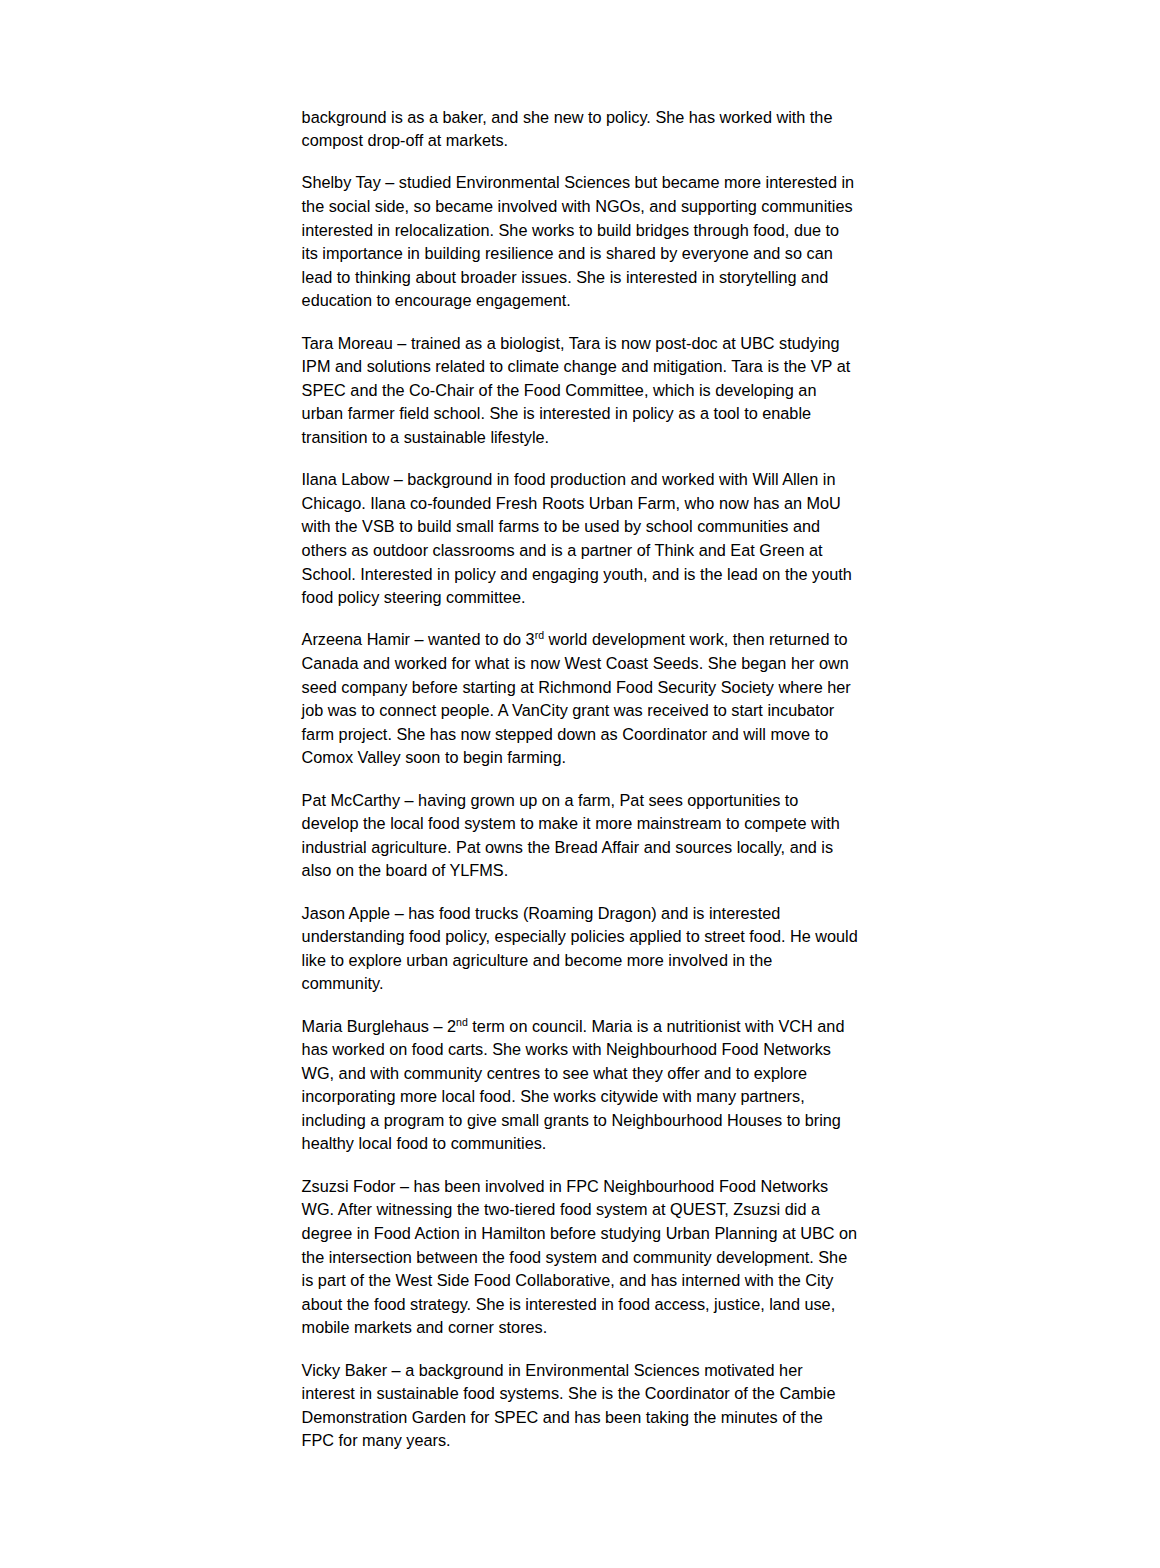background is as a baker, and she new to policy. She has worked with the compost drop-off at markets.
Shelby Tay – studied Environmental Sciences but became more interested in the social side, so became involved with NGOs, and supporting communities interested in relocalization. She works to build bridges through food, due to its importance in building resilience and is shared by everyone and so can lead to thinking about broader issues. She is interested in storytelling and education to encourage engagement.
Tara Moreau – trained as a biologist, Tara is now post-doc at UBC studying IPM and solutions related to climate change and mitigation. Tara is the VP at SPEC and the Co-Chair of the Food Committee, which is developing an urban farmer field school. She is interested in policy as a tool to enable transition to a sustainable lifestyle.
Ilana Labow – background in food production and worked with Will Allen in Chicago. Ilana co-founded Fresh Roots Urban Farm, who now has an MoU with the VSB to build small farms to be used by school communities and others as outdoor classrooms and is a partner of Think and Eat Green at School. Interested in policy and engaging youth, and is the lead on the youth food policy steering committee.
Arzeena Hamir – wanted to do 3rd world development work, then returned to Canada and worked for what is now West Coast Seeds. She began her own seed company before starting at Richmond Food Security Society where her job was to connect people. A VanCity grant was received to start incubator farm project. She has now stepped down as Coordinator and will move to Comox Valley soon to begin farming.
Pat McCarthy – having grown up on a farm, Pat sees opportunities to develop the local food system to make it more mainstream to compete with industrial agriculture. Pat owns the Bread Affair and sources locally, and is also on the board of YLFMS.
Jason Apple – has food trucks (Roaming Dragon) and is interested understanding food policy, especially policies applied to street food. He would like to explore urban agriculture and become more involved in the community.
Maria Burglehaus – 2nd term on council. Maria is a nutritionist with VCH and has worked on food carts. She works with Neighbourhood Food Networks WG, and with community centres to see what they offer and to explore incorporating more local food. She works citywide with many partners, including a program to give small grants to Neighbourhood Houses to bring healthy local food to communities.
Zsuzsi Fodor – has been involved in FPC Neighbourhood Food Networks WG. After witnessing the two-tiered food system at QUEST, Zsuzsi did a degree in Food Action in Hamilton before studying Urban Planning at UBC on the intersection between the food system and community development. She is part of the West Side Food Collaborative, and has interned with the City about the food strategy. She is interested in food access, justice, land use, mobile markets and corner stores.
Vicky Baker – a background in Environmental Sciences motivated her interest in sustainable food systems. She is the Coordinator of the Cambie Demonstration Garden for SPEC and has been taking the minutes of the FPC for many years.